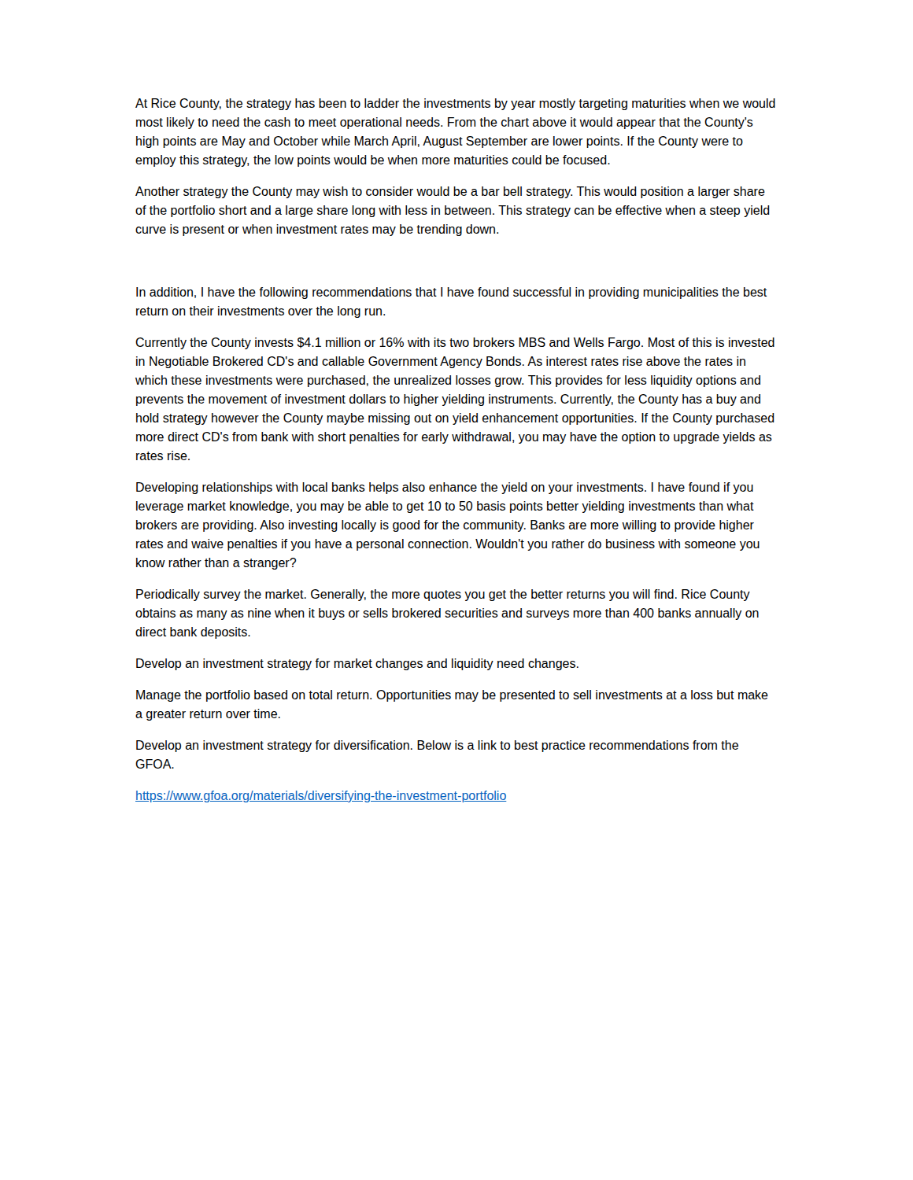At Rice County, the strategy has been to ladder the investments by year mostly targeting maturities when we would most likely to need the cash to meet operational needs. From the chart above it would appear that the County's high points are May and October while March April, August September are lower points. If the County were to employ this strategy, the low points would be when more maturities could be focused.
Another strategy the County may wish to consider would be a bar bell strategy. This would position a larger share of the portfolio short and a large share long with less in between. This strategy can be effective when a steep yield curve is present or when investment rates may be trending down.
In addition, I have the following recommendations that I have found successful in providing municipalities the best return on their investments over the long run.
Currently the County invests $4.1 million or 16% with its two brokers MBS and Wells Fargo. Most of this is invested in Negotiable Brokered CD's and callable Government Agency Bonds. As interest rates rise above the rates in which these investments were purchased, the unrealized losses grow. This provides for less liquidity options and prevents the movement of investment dollars to higher yielding instruments. Currently, the County has a buy and hold strategy however the County maybe missing out on yield enhancement opportunities. If the County purchased more direct CD's from bank with short penalties for early withdrawal, you may have the option to upgrade yields as rates rise.
Developing relationships with local banks helps also enhance the yield on your investments. I have found if you leverage market knowledge, you may be able to get 10 to 50 basis points better yielding investments than what brokers are providing. Also investing locally is good for the community. Banks are more willing to provide higher rates and waive penalties if you have a personal connection. Wouldn't you rather do business with someone you know rather than a stranger?
Periodically survey the market. Generally, the more quotes you get the better returns you will find. Rice County obtains as many as nine when it buys or sells brokered securities and surveys more than 400 banks annually on direct bank deposits.
Develop an investment strategy for market changes and liquidity need changes.
Manage the portfolio based on total return. Opportunities may be presented to sell investments at a loss but make a greater return over time.
Develop an investment strategy for diversification. Below is a link to best practice recommendations from the GFOA.
https://www.gfoa.org/materials/diversifying-the-investment-portfolio